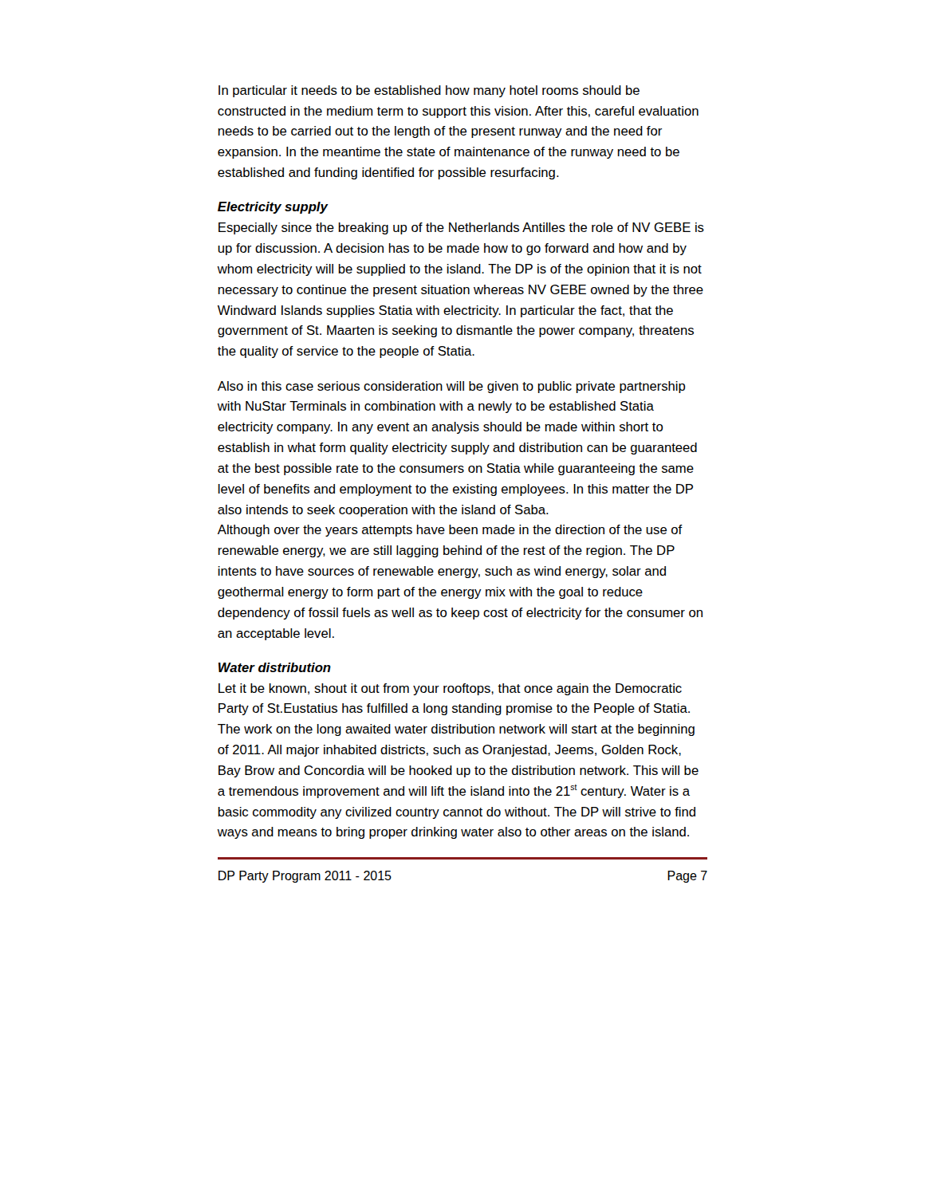In particular it needs to be established how many hotel rooms should be constructed in the medium term to support this vision. After this, careful evaluation needs to be carried out to the length of the present runway and the need for expansion. In the meantime the state of maintenance of the runway need to be established and funding identified for possible resurfacing.
Electricity supply
Especially since the breaking up of the Netherlands Antilles the role of NV GEBE is up for discussion. A decision has to be made how to go forward and how and by whom electricity will be supplied to the island. The DP is of the opinion that it is not necessary to continue the present situation whereas NV GEBE owned by the three Windward Islands supplies Statia with electricity. In particular the fact, that the government of St. Maarten is seeking to dismantle the power company, threatens the quality of service to the people of Statia.
Also in this case serious consideration will be given to public private partnership with NuStar Terminals in combination with a newly to be established Statia electricity company. In any event an analysis should be made within short to establish in what form quality electricity supply and distribution can be guaranteed at the best possible rate to the consumers on Statia while guaranteeing the same level of benefits and employment to the existing employees. In this matter the DP also intends to seek cooperation with the island of Saba.
Although over the years attempts have been made in the direction of the use of renewable energy, we are still lagging behind of the rest of the region. The DP intents to have sources of renewable energy, such as wind energy, solar and geothermal energy to form part of the energy mix with the goal to reduce dependency of fossil fuels as well as to keep cost of electricity for the consumer on an acceptable level.
Water distribution
Let it be known, shout it out from your rooftops, that once again the Democratic Party of St.Eustatius has fulfilled a long standing promise to the People of Statia. The work on the long awaited water distribution network will start at the beginning of 2011. All major inhabited districts, such as Oranjestad, Jeems, Golden Rock, Bay Brow and Concordia will be hooked up to the distribution network. This will be a tremendous improvement and will lift the island into the 21st century. Water is a basic commodity any civilized country cannot do without. The DP will strive to find ways and means to bring proper drinking water also to other areas on the island.
DP Party Program 2011 - 2015
Page 7